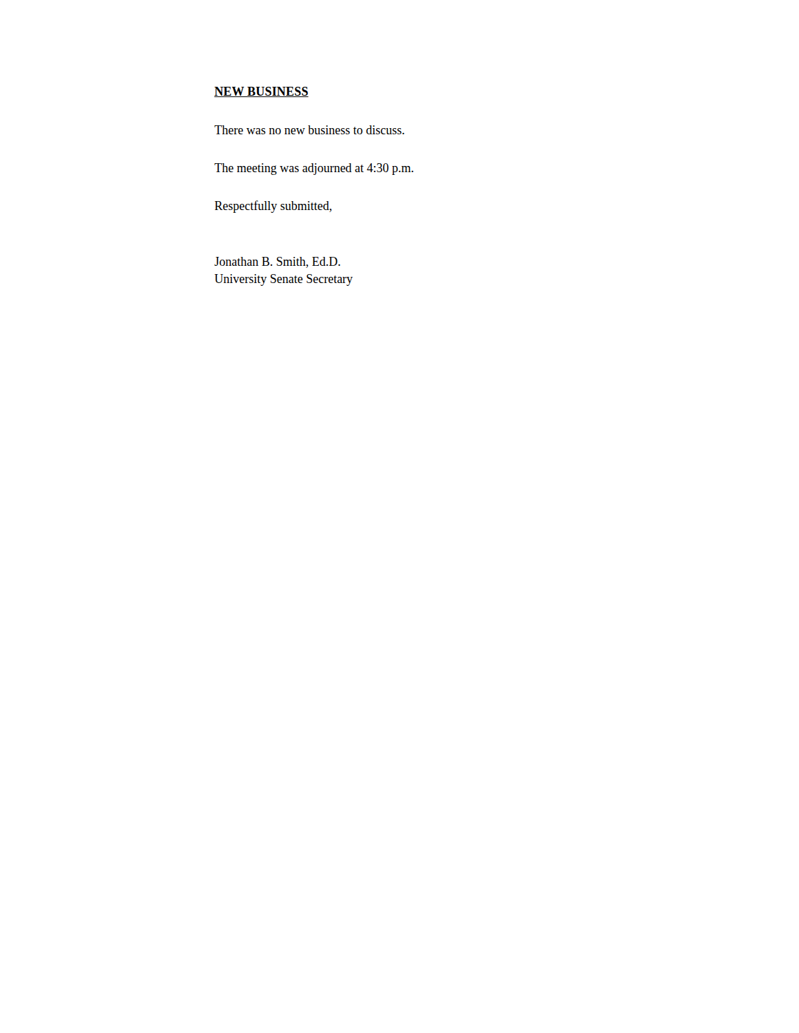NEW BUSINESS
There was no new business to discuss.
The meeting was adjourned at 4:30 p.m.
Respectfully submitted,
Jonathan B. Smith, Ed.D.
University Senate Secretary